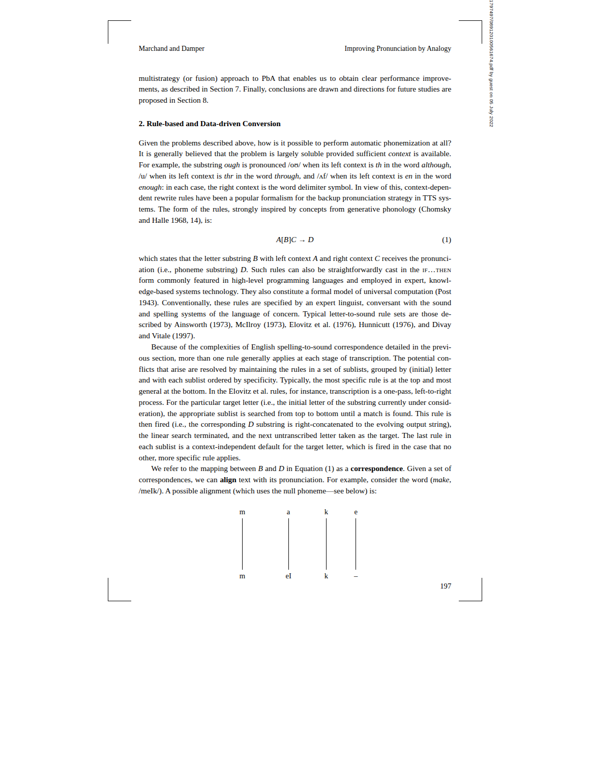Marchand and Damper Improving Pronunciation by Analogy
multistrategy (or fusion) approach to PbA that enables us to obtain clear performance improvements, as described in Section 7. Finally, conclusions are drawn and directions for future studies are proposed in Section 8.
2. Rule-based and Data-driven Conversion
Given the problems described above, how is it possible to perform automatic phonemization at all? It is generally believed that the problem is largely soluble provided sufficient context is available. For example, the substring ough is pronounced /oʊ/ when its left context is th in the word although, /u/ when its left context is thr in the word through, and /ʌf/ when its left context is en in the word enough: in each case, the right context is the word delimiter symbol. In view of this, context-dependent rewrite rules have been a popular formalism for the backup pronunciation strategy in TTS systems. The form of the rules, strongly inspired by concepts from generative phonology (Chomsky and Halle 1968, 14), is:
A[B]C → D (1)
which states that the letter substring B with left context A and right context C receives the pronunciation (i.e., phoneme substring) D. Such rules can also be straightforwardly cast in the if…then form commonly featured in high-level programming languages and employed in expert, knowledge-based systems technology. They also constitute a formal model of universal computation (Post 1943). Conventionally, these rules are specified by an expert linguist, conversant with the sound and spelling systems of the language of concern. Typical letter-to-sound rule sets are those described by Ainsworth (1973), McIlroy (1973), Elovitz et al. (1976), Hunnicutt (1976), and Divay and Vitale (1997).
Because of the complexities of English spelling-to-sound correspondence detailed in the previous section, more than one rule generally applies at each stage of transcription. The potential conflicts that arise are resolved by maintaining the rules in a set of sublists, grouped by (initial) letter and with each sublist ordered by specificity. Typically, the most specific rule is at the top and most general at the bottom. In the Elovitz et al. rules, for instance, transcription is a one-pass, left-to-right process. For the particular target letter (i.e., the initial letter of the substring currently under consideration), the appropriate sublist is searched from top to bottom until a match is found. This rule is then fired (i.e., the corresponding D substring is right-concatenated to the evolving output string), the linear search terminated, and the next untranscribed letter taken as the target. The last rule in each sublist is a context-independent default for the target letter, which is fired in the case that no other, more specific rule applies.
We refer to the mapping between B and D in Equation (1) as a correspondence. Given a set of correspondences, we can align text with its pronunciation. For example, consider the word (make, /meIk/). A possible alignment (which uses the null phoneme—see below) is:
| m | a | k | e |
| m | eI | k | – |
Downloaded from http://direct.mit.edu/coli/article-pdf/26/2/195/1797497/089120100561674.pdf by guest on 05 July 2022
197